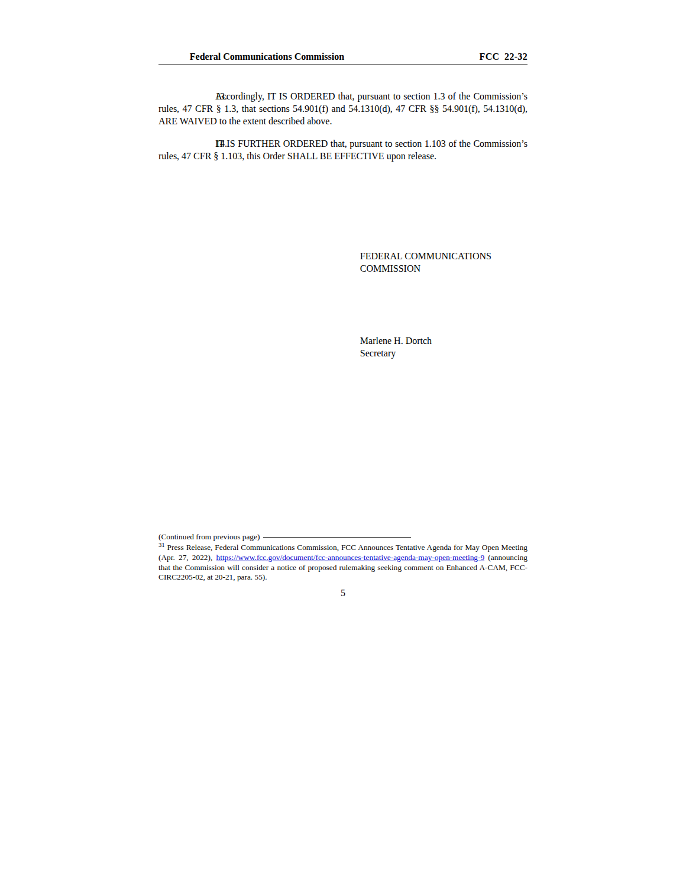Federal Communications Commission FCC 22-32
13. Accordingly, IT IS ORDERED that, pursuant to section 1.3 of the Commission’s rules, 47 CFR § 1.3, that sections 54.901(f) and 54.1310(d), 47 CFR §§ 54.901(f), 54.1310(d), ARE WAIVED to the extent described above.
14. IT IS FURTHER ORDERED that, pursuant to section 1.103 of the Commission’s rules, 47 CFR § 1.103, this Order SHALL BE EFFECTIVE upon release.
FEDERAL COMMUNICATIONS COMMISSION
Marlene H. Dortch
Secretary
(Continued from previous page)
31 Press Release, Federal Communications Commission, FCC Announces Tentative Agenda for May Open Meeting (Apr. 27, 2022), https://www.fcc.gov/document/fcc-announces-tentative-agenda-may-open-meeting-9 (announcing that the Commission will consider a notice of proposed rulemaking seeking comment on Enhanced A-CAM, FCC-CIRC2205-02, at 20-21, para. 55).
5